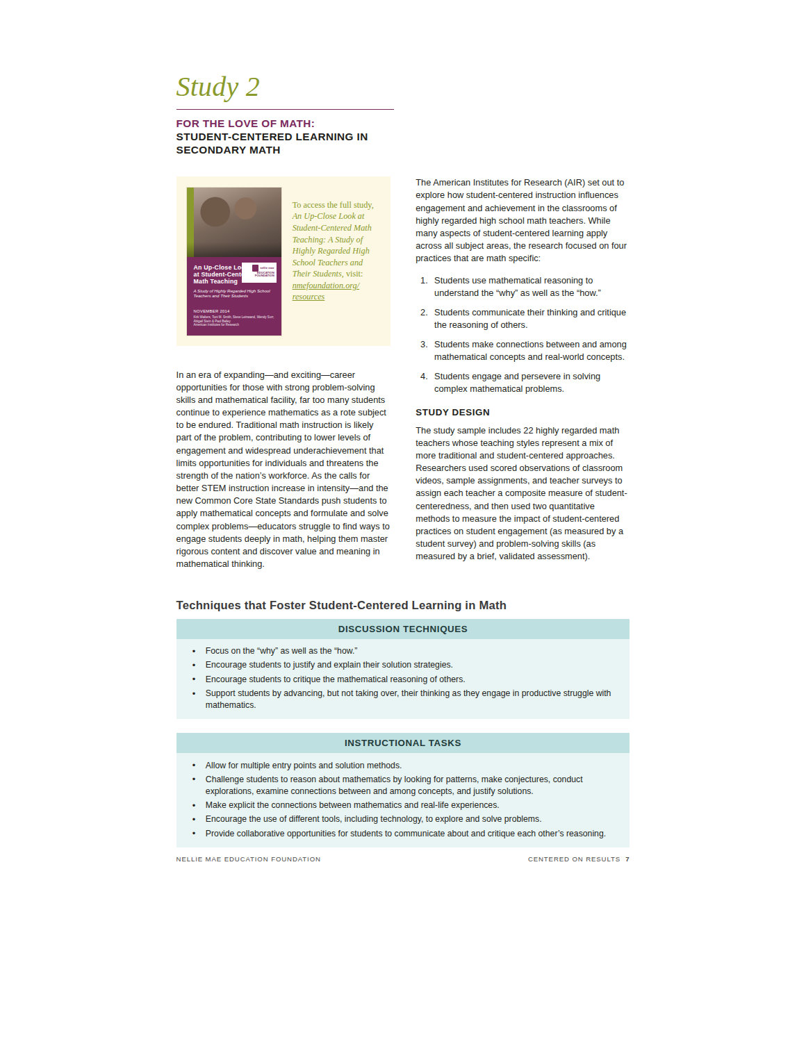Study 2
For the Love of Math:
Student-Centered Learning in
Secondary Math
nellie mae
EDUCATION
FOUNDATION
An Up-Close Look
at Student-Centered
Math Teaching
A Study of Highly Regarded High School Teachers and Their Students
NOVEMBER 2014
Kirk Walters, Toni M. Smith, Steve Leinwand, Wendy Surr, Abigail Stein & Paul Bailey
American Institutes for Research
To access the full study,
An Up-Close Look at
Student-Centered Math
Teaching: A Study of
Highly Regarded High
School Teachers and
Their Students, visit:
nmefoundation.org/
resources
In an era of expanding—and exciting—career opportunities for those with strong problem-solving skills and mathematical facility, far too many students continue to experience mathematics as a rote subject to be endured. Traditional math instruction is likely part of the problem, contributing to lower levels of engagement and widespread underachievement that limits opportunities for individuals and threatens the strength of the nation’s workforce. As the calls for better STEM instruction increase in intensity—and the new Common Core State Standards push students to apply mathematical concepts and formulate and solve complex problems—educators struggle to find ways to engage students deeply in math, helping them master rigorous content and discover value and meaning in mathematical thinking.
The American Institutes for Research (AIR) set out to explore how student-centered instruction influences engagement and achievement in the classrooms of highly regarded high school math teachers. While many aspects of student-centered learning apply across all subject areas, the research focused on four practices that are math specific:
Students use mathematical reasoning to understand the “why” as well as the “how.”
Students communicate their thinking and critique the reasoning of others.
Students make connections between and among mathematical concepts and real-world concepts.
Students engage and persevere in solving complex mathematical problems.
Study Design
The study sample includes 22 highly regarded math teachers whose teaching styles represent a mix of more traditional and student-centered approaches. Researchers used scored observations of classroom videos, sample assignments, and teacher surveys to assign each teacher a composite measure of student-centeredness, and then used two quantitative methods to measure the impact of student-centered practices on student engagement (as measured by a student survey) and problem-solving skills (as measured by a brief, validated assessment).
Techniques that Foster Student-Centered Learning in Math
| Discussion Techniques |
| --- |
| Focus on the “why” as well as the “how.” Encourage students to justify and explain their solution strategies. Encourage students to critique the mathematical reasoning of others. Support students by advancing, but not taking over, their thinking as they engage in productive struggle with mathematics. |
| Instructional Tasks |
| Allow for multiple entry points and solution methods. Challenge students to reason about mathematics by looking for patterns, make conjectures, conduct explorations, examine connections between and among concepts, and justify solutions. Make explicit the connections between mathematics and real-life experiences. Encourage the use of different tools, including technology, to explore and solve problems. Provide collaborative opportunities for students to communicate about and critique each other’s reasoning. |
Nellie Mae Education Foundation
Centered on Results 7